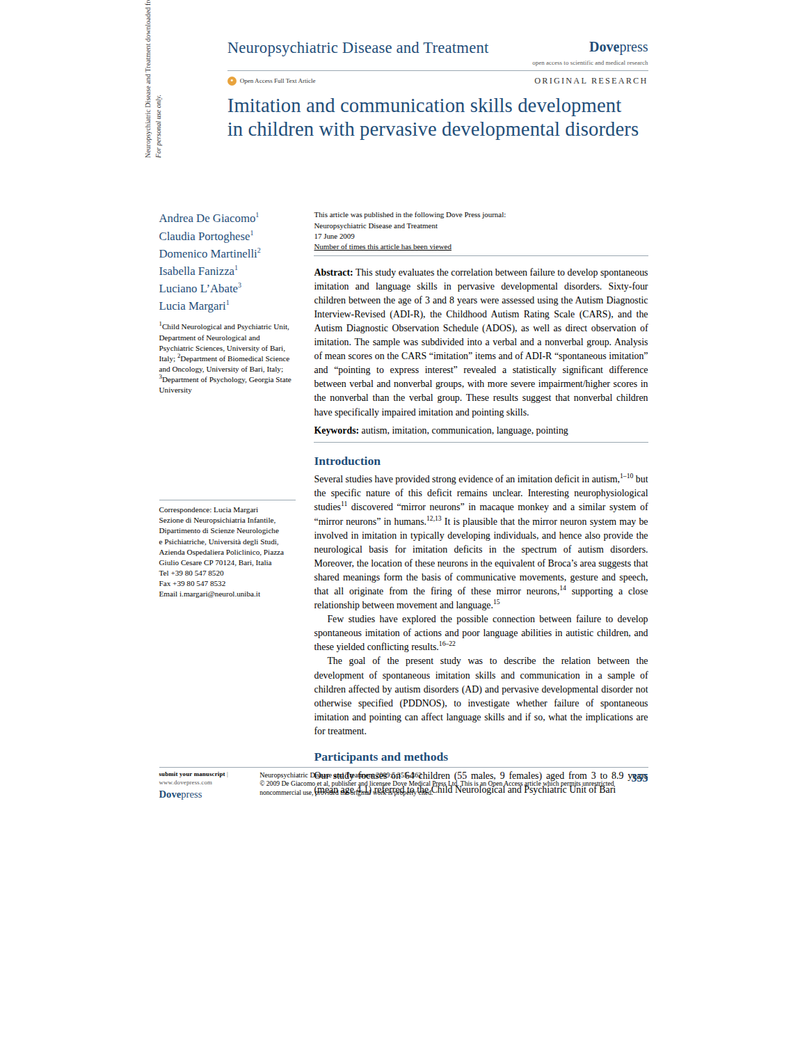Neuropsychiatric Disease and Treatment downloaded from https://www.dovepress.com/ on 27-Jun-2022
For personal use only.
Neuropsychiatric Disease and Treatment
Dovepress
open access to scientific and medical research
• Open Access Full Text Article
ORIGINAL RESEARCH
Imitation and communication skills development
in children with pervasive developmental disorders
Andrea De Giacomo1
Claudia Portoghese1
Domenico Martinelli2
Isabella Fanizza1
Luciano L’Abate3
Lucia Margari1
1Child Neurological and Psychiatric Unit, Department of Neurological and Psychiatric Sciences, University of Bari, Italy; 2Department of Biomedical Science and Oncology, University of Bari, Italy; 3Department of Psychology, Georgia State University
Correspondence: Lucia Margari
Sezione di Neuropsichiatria Infantile,
Dipartimento di Scienze Neurologiche
e Psichiatriche, Università degli Studi,
Azienda Ospedaliera Policlinico, Piazza
Giulio Cesare CP 70124, Bari, Italia
Tel +39 80 547 8520
Fax +39 80 547 8532
Email i.margari@neurol.uniba.it
This article was published in the following Dove Press journal:
Neuropsychiatric Disease and Treatment
17 June 2009
Number of times this article has been viewed
Abstract: This study evaluates the correlation between failure to develop spontaneous imitation and language skills in pervasive developmental disorders. Sixty-four children between the age of 3 and 8 years were assessed using the Autism Diagnostic Interview-Revised (ADI-R), the Childhood Autism Rating Scale (CARS), and the Autism Diagnostic Observation Schedule (ADOS), as well as direct observation of imitation. The sample was subdivided into a verbal and a nonverbal group. Analysis of mean scores on the CARS “imitation” items and of ADI-R “spontaneous imitation” and “pointing to express interest” revealed a statistically significant difference between verbal and nonverbal groups, with more severe impairment/higher scores in the nonverbal than the verbal group. These results suggest that nonverbal children have specifically impaired imitation and pointing skills.
Keywords: autism, imitation, communication, language, pointing
Introduction
Several studies have provided strong evidence of an imitation deficit in autism,1–10 but the specific nature of this deficit remains unclear. Interesting neurophysiological studies11 discovered “mirror neurons” in macaque monkey and a similar system of “mirror neurons” in humans.12,13 It is plausible that the mirror neuron system may be involved in imitation in typically developing individuals, and hence also provide the neurological basis for imitation deficits in the spectrum of autism disorders. Moreover, the location of these neurons in the equivalent of Broca’s area suggests that shared meanings form the basis of communicative movements, gesture and speech, that all originate from the firing of these mirror neurons,14 supporting a close relationship between movement and language.15
Few studies have explored the possible connection between failure to develop spontaneous imitation of actions and poor language abilities in autistic children, and these yielded conflicting results.16–22
The goal of the present study was to describe the relation between the development of spontaneous imitation skills and communication in a sample of children affected by autism disorders (AD) and pervasive developmental disorder not otherwise specified (PDDNOS), to investigate whether failure of spontaneous imitation and pointing can affect language skills and if so, what the implications are for treatment.
Participants and methods
Our study focuses on 64 children (55 males, 9 females) aged from 3 to 8.9 years (mean age 4.1) referred to the Child Neurological and Psychiatric Unit of Bari
submit your manuscript | www.dovepress.com
Dovepress
Neuropsychiatric Disease and Treatment 2009:5 355–362
© 2009 De Giacomo et al, publisher and licensee Dove Medical Press Ltd. This is an Open Access article which permits unrestricted noncommercial use, provided the original work is properly cited.
355